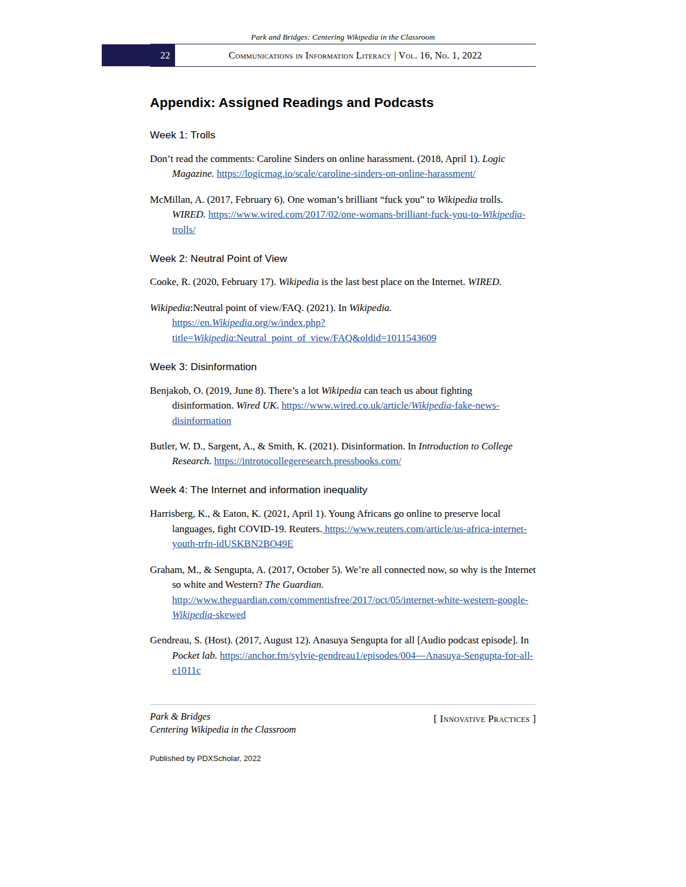Park and Bridges: Centering Wikipedia in the Classroom
22
Communications in Information Literacy | Vol. 16, No. 1, 2022
Appendix: Assigned Readings and Podcasts
Week 1: Trolls
Don’t read the comments: Caroline Sinders on online harassment. (2018, April 1). Logic Magazine. https://logicmag.io/scale/caroline-sinders-on-online-harassment/
McMillan, A. (2017, February 6). One woman’s brilliant “fuck you” to Wikipedia trolls. WIRED. https://www.wired.com/2017/02/one-womans-brilliant-fuck-you-to-Wikipedia-trolls/
Week 2: Neutral Point of View
Cooke, R. (2020, February 17). Wikipedia is the last best place on the Internet. WIRED.
Wikipedia:Neutral point of view/FAQ. (2021). In Wikipedia. https://en.Wikipedia.org/w/index.php?title=Wikipedia:Neutral_point_of_view/FAQ&oldid=1011543609
Week 3: Disinformation
Benjakob, O. (2019, June 8). There’s a lot Wikipedia can teach us about fighting disinformation. Wired UK. https://www.wired.co.uk/article/Wikipedia-fake-news-disinformation
Butler, W. D., Sargent, A., & Smith, K. (2021). Disinformation. In Introduction to College Research. https://introtocollegeresearch.pressbooks.com/
Week 4: The Internet and information inequality
Harrisberg, K., & Eaton, K. (2021, April 1). Young Africans go online to preserve local languages, fight COVID-19. Reuters. https://www.reuters.com/article/us-africa-internet-youth-trfn-idUSKBN2BO49E
Graham, M., & Sengupta, A. (2017, October 5). We’re all connected now, so why is the Internet so white and Western? The Guardian. http://www.theguardian.com/commentisfree/2017/oct/05/internet-white-western-google-Wikipedia-skewed
Gendreau, S. (Host). (2017, August 12). Anasuya Sengupta for all [Audio podcast episode]. In Pocket lab. https://anchor.fm/sylvie-gendreau1/episodes/004---Anasuya-Sengupta-for-all-e1011c
Park & Bridges
Centering Wikipedia in the Classroom
[ Innovative Practices ]
Published by PDXScholar, 2022